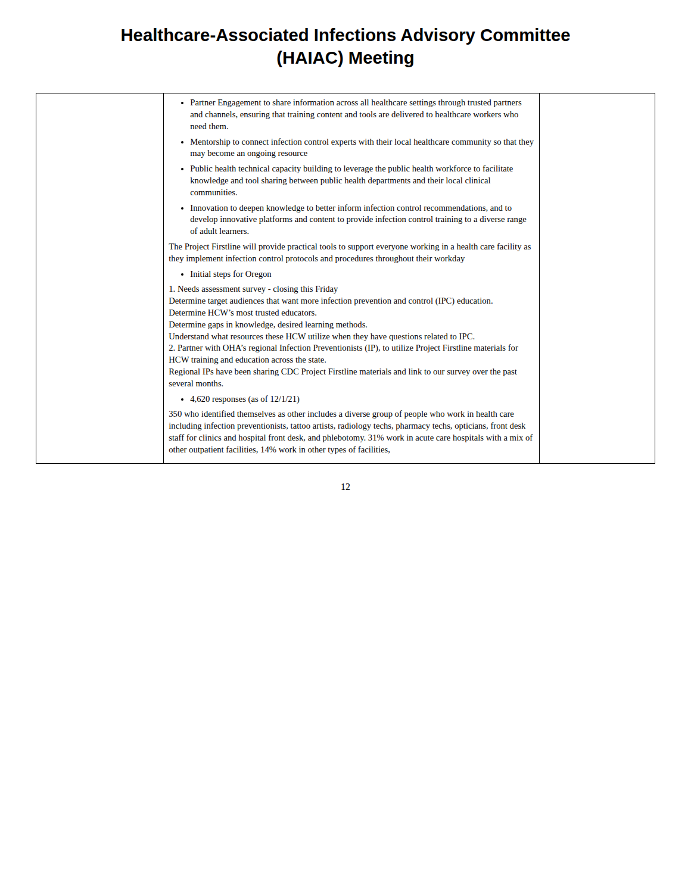Healthcare-Associated Infections Advisory Committee
(HAIAC) Meeting
| | Partner Engagement to share information across all healthcare settings through trusted partners and channels, ensuring that training content and tools are delivered to healthcare workers who need them. Mentorship to connect infection control experts with their local healthcare community so that they may become an ongoing resource Public health technical capacity building to leverage the public health workforce to facilitate knowledge and tool sharing between public health departments and their local clinical communities. Innovation to deepen knowledge to better inform infection control recommendations, and to develop innovative platforms and content to provide infection control training to a diverse range of adult learners. The Project Firstline will provide practical tools to support everyone working in a health care facility as they implement infection control protocols and procedures throughout their workday Initial steps for Oregon 1. Needs assessment survey - closing this Friday Determine target audiences that want more infection prevention and control (IPC) education. Determine HCW’s most trusted educators. Determine gaps in knowledge, desired learning methods. Understand what resources these HCW utilize when they have questions related to IPC. 2. Partner with OHA’s regional Infection Preventionists (IP), to utilize Project Firstline materials for HCW training and education across the state. Regional IPs have been sharing CDC Project Firstline materials and link to our survey over the past several months. 4,620 responses (as of 12/1/21) 350 who identified themselves as other includes a diverse group of people who work in health care including infection preventionists, tattoo artists, radiology techs, pharmacy techs, opticians, front desk staff for clinics and hospital front desk, and phlebotomy. 31% work in acute care hospitals with a mix of other outpatient facilities, 14% work in other types of facilities, | |
12